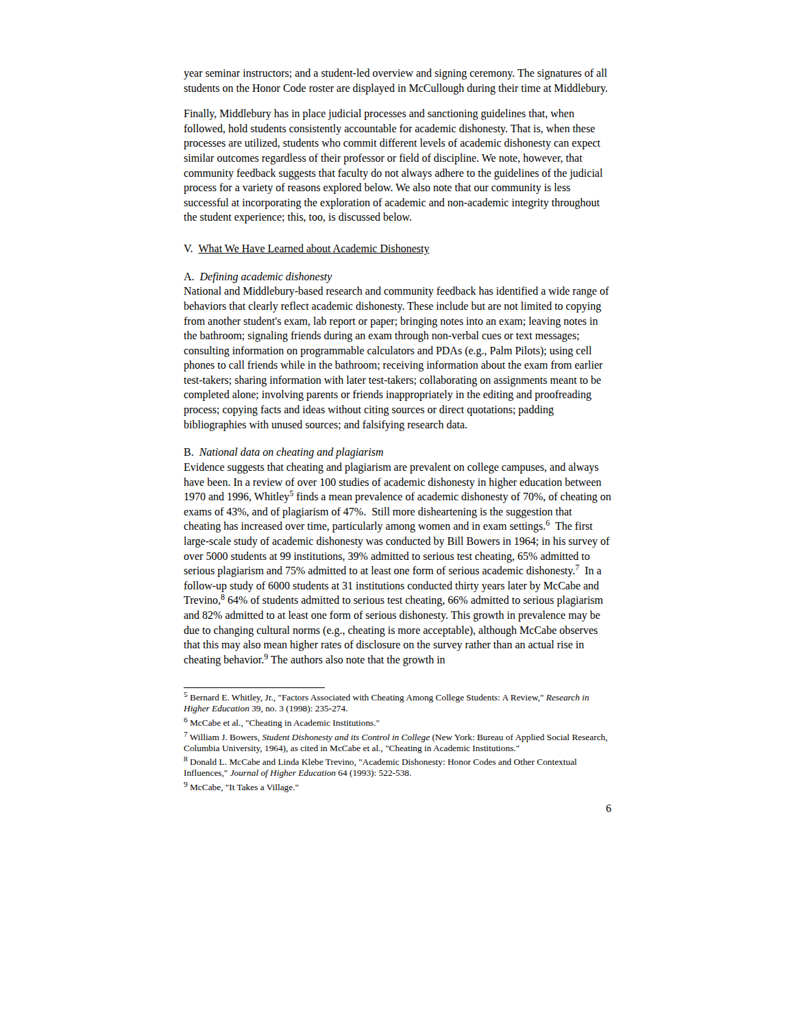year seminar instructors; and a student-led overview and signing ceremony. The signatures of all students on the Honor Code roster are displayed in McCullough during their time at Middlebury.
Finally, Middlebury has in place judicial processes and sanctioning guidelines that, when followed, hold students consistently accountable for academic dishonesty. That is, when these processes are utilized, students who commit different levels of academic dishonesty can expect similar outcomes regardless of their professor or field of discipline. We note, however, that community feedback suggests that faculty do not always adhere to the guidelines of the judicial process for a variety of reasons explored below. We also note that our community is less successful at incorporating the exploration of academic and non-academic integrity throughout the student experience; this, too, is discussed below.
V. What We Have Learned about Academic Dishonesty
A. Defining academic dishonesty
National and Middlebury-based research and community feedback has identified a wide range of behaviors that clearly reflect academic dishonesty. These include but are not limited to copying from another student's exam, lab report or paper; bringing notes into an exam; leaving notes in the bathroom; signaling friends during an exam through non-verbal cues or text messages; consulting information on programmable calculators and PDAs (e.g., Palm Pilots); using cell phones to call friends while in the bathroom; receiving information about the exam from earlier test-takers; sharing information with later test-takers; collaborating on assignments meant to be completed alone; involving parents or friends inappropriately in the editing and proofreading process; copying facts and ideas without citing sources or direct quotations; padding bibliographies with unused sources; and falsifying research data.
B. National data on cheating and plagiarism
Evidence suggests that cheating and plagiarism are prevalent on college campuses, and always have been. In a review of over 100 studies of academic dishonesty in higher education between 1970 and 1996, Whitley5 finds a mean prevalence of academic dishonesty of 70%, of cheating on exams of 43%, and of plagiarism of 47%. Still more disheartening is the suggestion that cheating has increased over time, particularly among women and in exam settings.6 The first large-scale study of academic dishonesty was conducted by Bill Bowers in 1964; in his survey of over 5000 students at 99 institutions, 39% admitted to serious test cheating, 65% admitted to serious plagiarism and 75% admitted to at least one form of serious academic dishonesty.7 In a follow-up study of 6000 students at 31 institutions conducted thirty years later by McCabe and Trevino,8 64% of students admitted to serious test cheating, 66% admitted to serious plagiarism and 82% admitted to at least one form of serious dishonesty. This growth in prevalence may be due to changing cultural norms (e.g., cheating is more acceptable), although McCabe observes that this may also mean higher rates of disclosure on the survey rather than an actual rise in cheating behavior.9 The authors also note that the growth in
5 Bernard E. Whitley, Jr., "Factors Associated with Cheating Among College Students: A Review," Research in Higher Education 39, no. 3 (1998): 235-274.
6 McCabe et al., "Cheating in Academic Institutions."
7 William J. Bowers, Student Dishonesty and its Control in College (New York: Bureau of Applied Social Research, Columbia University, 1964), as cited in McCabe et al., "Cheating in Academic Institutions."
8 Donald L. McCabe and Linda Klebe Trevino, "Academic Dishonesty: Honor Codes and Other Contextual Influences," Journal of Higher Education 64 (1993): 522-538.
9 McCabe, "It Takes a Village."
6